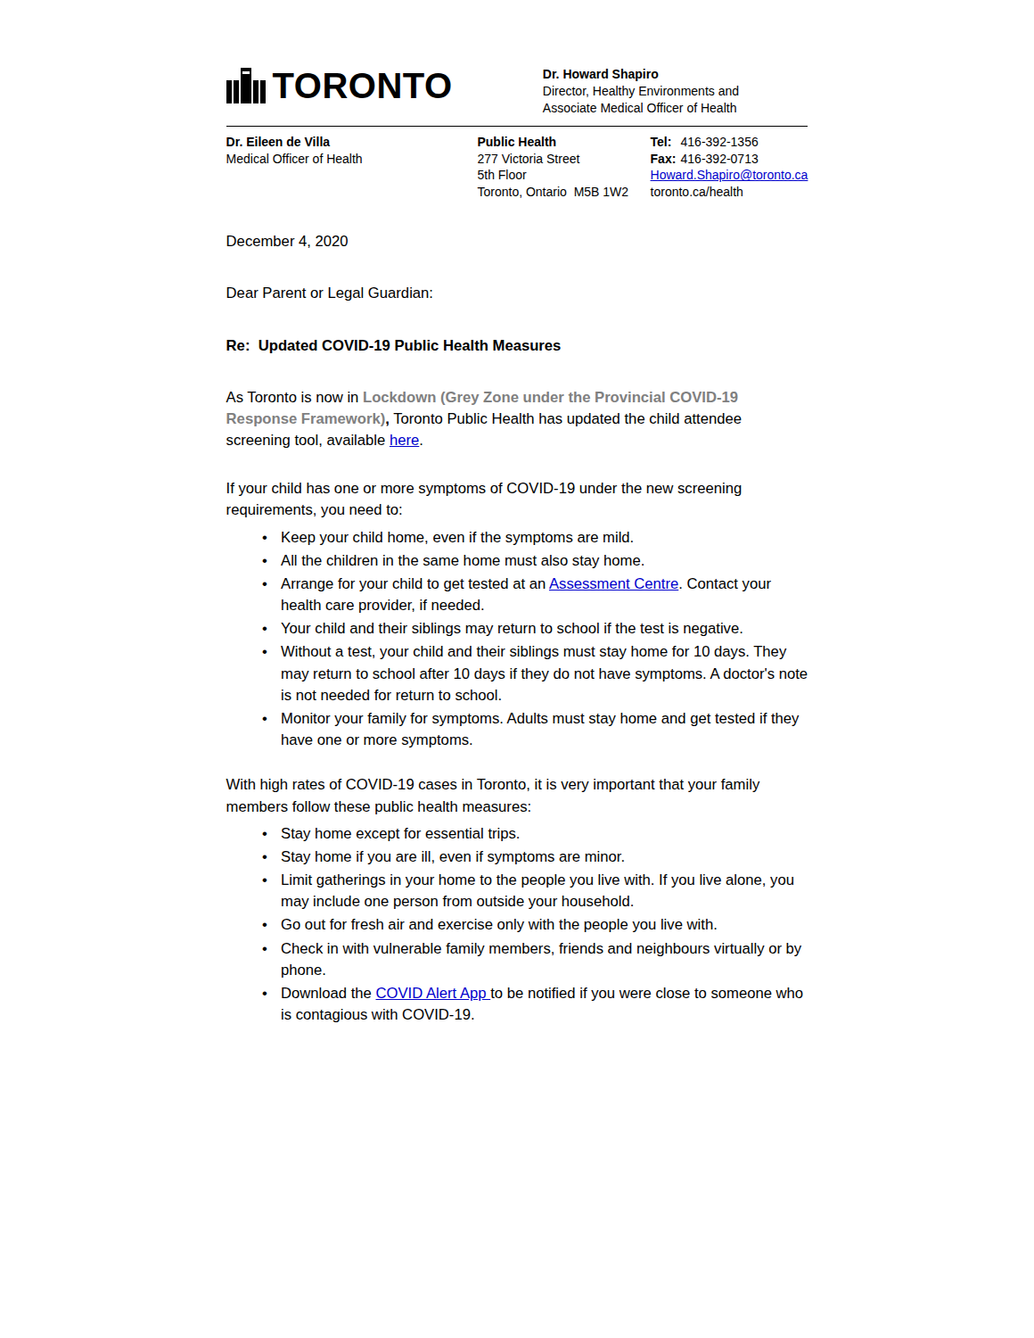TORONTO
Dr. Howard Shapiro
Director, Healthy Environments and
Associate Medical Officer of Health
Dr. Eileen de Villa
Medical Officer of Health
Public Health
277 Victoria Street
5th Floor
Toronto, Ontario M5B 1W2
Tel: 416-392-1356
Fax: 416-392-0713
Howard.Shapiro@toronto.ca
toronto.ca/health
December 4, 2020
Dear Parent or Legal Guardian:
Re: Updated COVID-19 Public Health Measures
As Toronto is now in Lockdown (Grey Zone under the Provincial COVID-19 Response Framework), Toronto Public Health has updated the child attendee screening tool, available here.
If your child has one or more symptoms of COVID-19 under the new screening requirements, you need to:
Keep your child home, even if the symptoms are mild.
All the children in the same home must also stay home.
Arrange for your child to get tested at an Assessment Centre. Contact your health care provider, if needed.
Your child and their siblings may return to school if the test is negative.
Without a test, your child and their siblings must stay home for 10 days. They may return to school after 10 days if they do not have symptoms. A doctor's note is not needed for return to school.
Monitor your family for symptoms. Adults must stay home and get tested if they have one or more symptoms.
With high rates of COVID-19 cases in Toronto, it is very important that your family members follow these public health measures:
Stay home except for essential trips.
Stay home if you are ill, even if symptoms are minor.
Limit gatherings in your home to the people you live with. If you live alone, you may include one person from outside your household.
Go out for fresh air and exercise only with the people you live with.
Check in with vulnerable family members, friends and neighbours virtually or by phone.
Download the COVID Alert App to be notified if you were close to someone who is contagious with COVID-19.